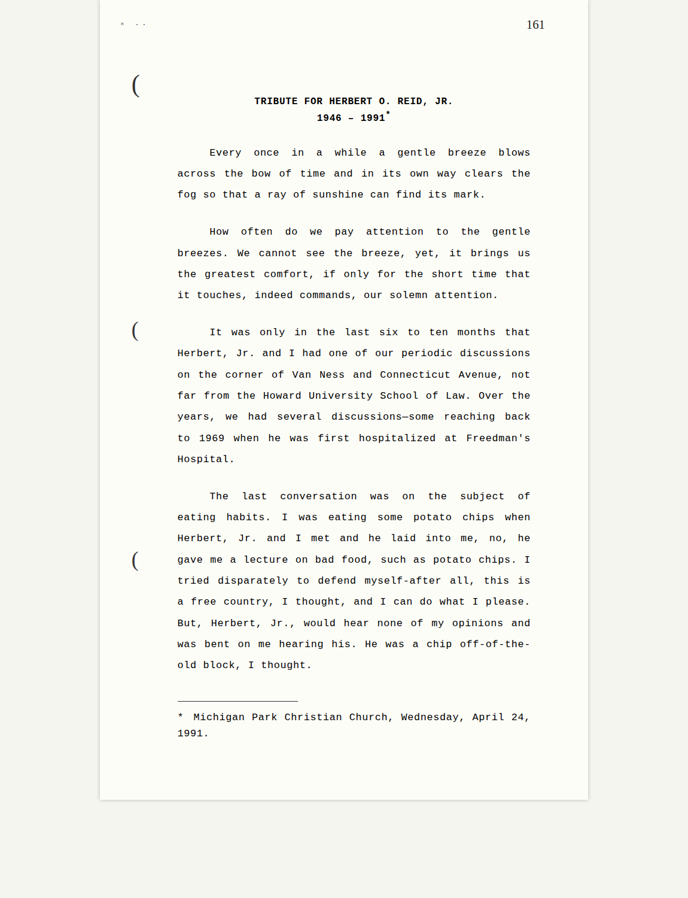ⁿ ··
161
(
(
(
TRIBUTE FOR HERBERT O. REID, JR.1946 – 1991*
Every once in a while a gentle breeze blows across the bow of time and in its own way clears the fog so that a ray of sunshine can find its mark.
How often do we pay attention to the gentle breezes. We cannot see the breeze, yet, it brings us the greatest comfort, if only for the short time that it touches, indeed commands, our solemn attention.
It was only in the last six to ten months that Herbert, Jr. and I had one of our periodic discussions on the corner of Van Ness and Connecticut Avenue, not far from the Howard University School of Law. Over the years, we had several discussions—some reaching back to 1969 when he was first hospitalized at Freedman's Hospital.
The last conversation was on the subject of eating habits. I was eating some potato chips when Herbert, Jr. and I met and he laid into me, no, he gave me a lecture on bad food, such as potato chips. I tried disparately to defend myself-after all, this is a free country, I thought, and I can do what I please. But, Herbert, Jr., would hear none of my opinions and was bent on me hearing his. He was a chip off-of-the-old block, I thought.
*Michigan Park Christian Church, Wednesday, April 24, 1991.